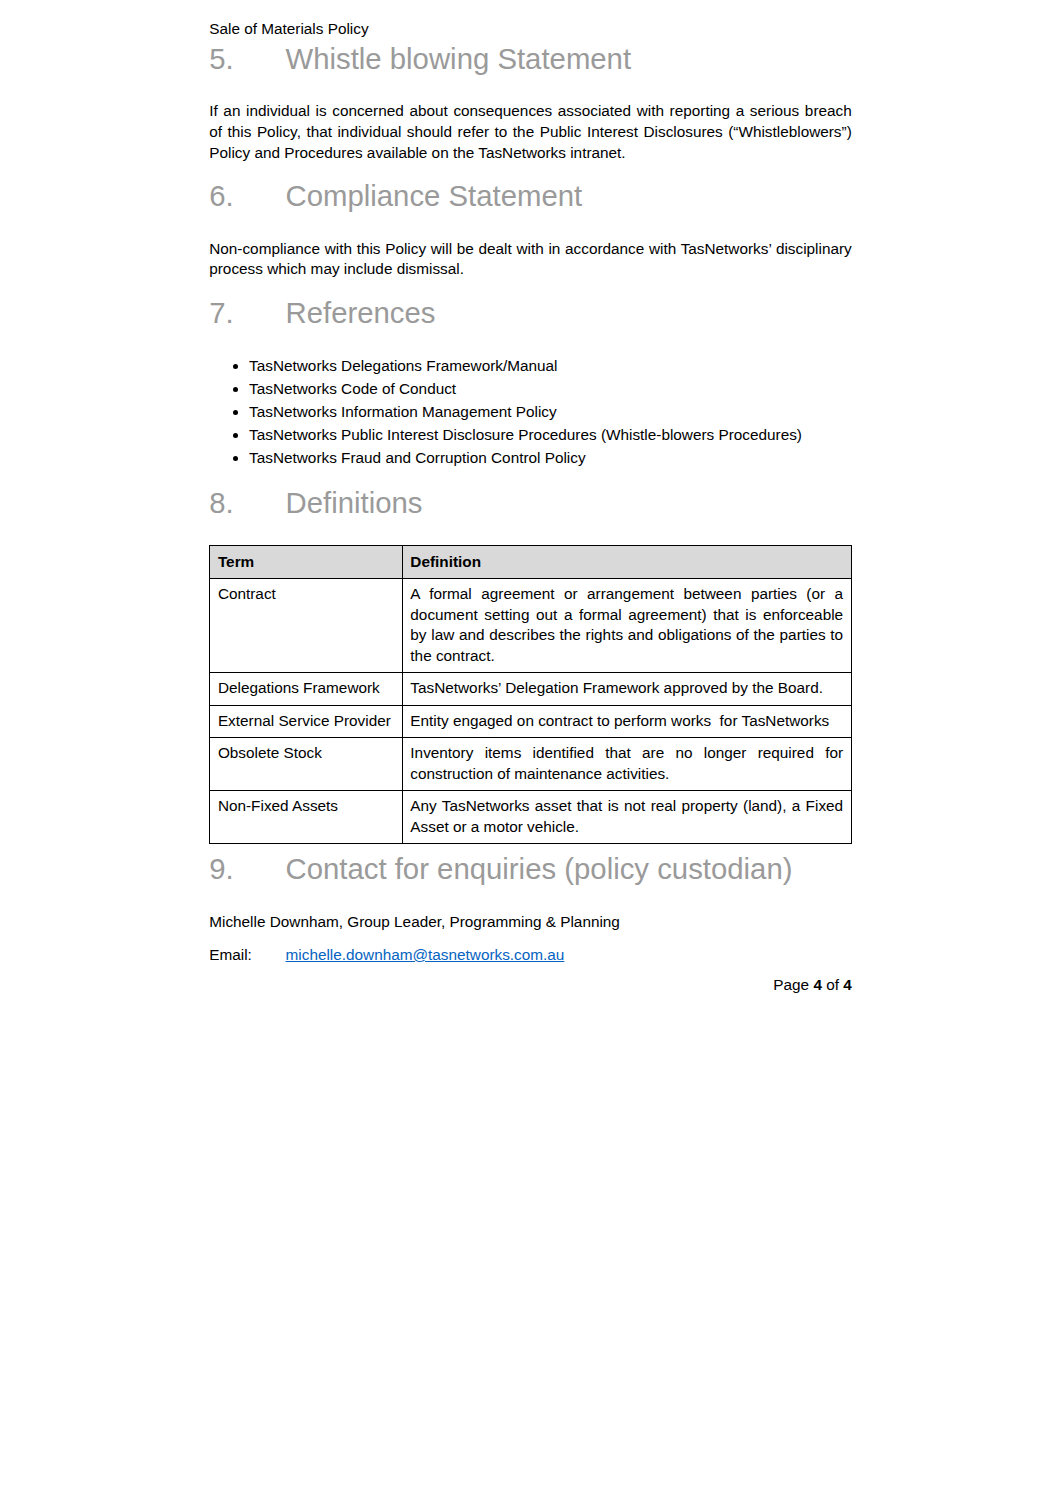Sale of Materials Policy
5. Whistle blowing Statement
If an individual is concerned about consequences associated with reporting a serious breach of this Policy, that individual should refer to the Public Interest Disclosures (“Whistleblowers”) Policy and Procedures available on the TasNetworks intranet.
6. Compliance Statement
Non-compliance with this Policy will be dealt with in accordance with TasNetworks’ disciplinary process which may include dismissal.
7. References
TasNetworks Delegations Framework/Manual
TasNetworks Code of Conduct
TasNetworks Information Management Policy
TasNetworks Public Interest Disclosure Procedures (Whistle-blowers Procedures)
TasNetworks Fraud and Corruption Control Policy
8. Definitions
| Term | Definition |
| --- | --- |
| Contract | A formal agreement or arrangement between parties (or a document setting out a formal agreement) that is enforceable by law and describes the rights and obligations of the parties to the contract. |
| Delegations Framework | TasNetworks’ Delegation Framework approved by the Board. |
| External Service Provider | Entity engaged on contract to perform works for TasNetworks |
| Obsolete Stock | Inventory items identified that are no longer required for construction of maintenance activities. |
| Non-Fixed Assets | Any TasNetworks asset that is not real property (land), a Fixed Asset or a motor vehicle. |
9. Contact for enquiries (policy custodian)
Michelle Downham, Group Leader, Programming & Planning
Email: michelle.downham@tasnetworks.com.au
Page 4 of 4